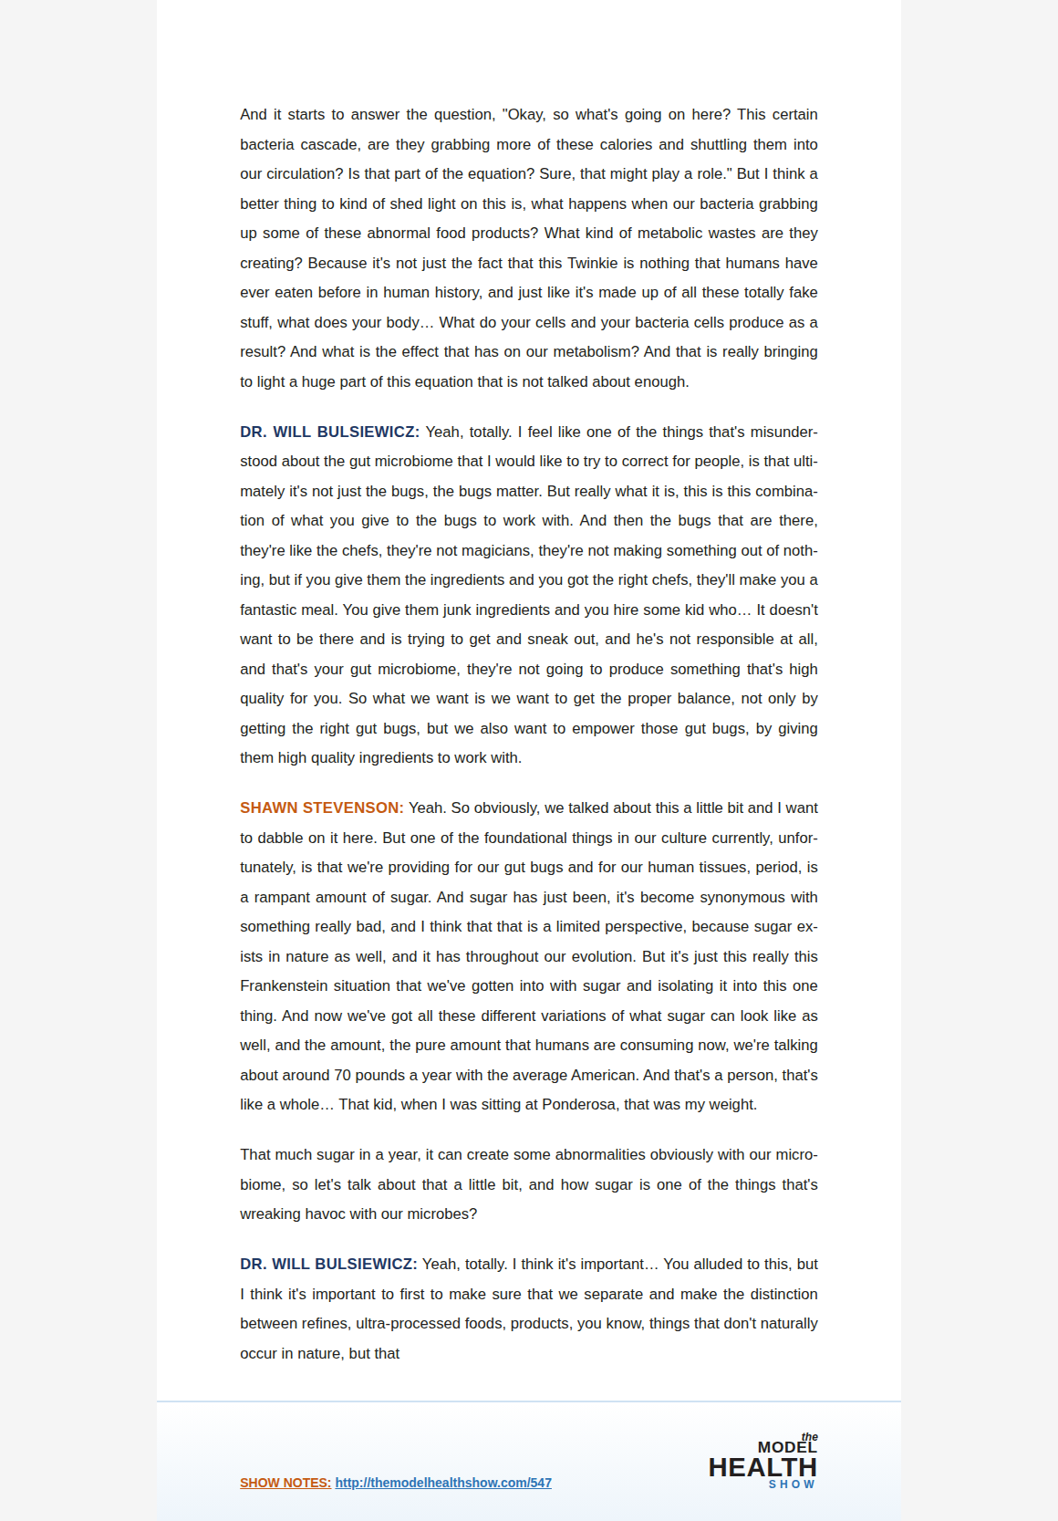And it starts to answer the question, "Okay, so what's going on here? This certain bacteria cascade, are they grabbing more of these calories and shuttling them into our circulation? Is that part of the equation? Sure, that might play a role." But I think a better thing to kind of shed light on this is, what happens when our bacteria grabbing up some of these abnormal food products? What kind of metabolic wastes are they creating? Because it's not just the fact that this Twinkie is nothing that humans have ever eaten before in human history, and just like it's made up of all these totally fake stuff, what does your body… What do your cells and your bacteria cells produce as a result? And what is the effect that has on our metabolism? And that is really bringing to light a huge part of this equation that is not talked about enough.
DR. WILL BULSIEWICZ: Yeah, totally. I feel like one of the things that's misunderstood about the gut microbiome that I would like to try to correct for people, is that ultimately it's not just the bugs, the bugs matter. But really what it is, this is this combination of what you give to the bugs to work with. And then the bugs that are there, they're like the chefs, they're not magicians, they're not making something out of nothing, but if you give them the ingredients and you got the right chefs, they'll make you a fantastic meal. You give them junk ingredients and you hire some kid who… It doesn't want to be there and is trying to get and sneak out, and he's not responsible at all, and that's your gut microbiome, they're not going to produce something that's high quality for you. So what we want is we want to get the proper balance, not only by getting the right gut bugs, but we also want to empower those gut bugs, by giving them high quality ingredients to work with.
SHAWN STEVENSON: Yeah. So obviously, we talked about this a little bit and I want to dabble on it here. But one of the foundational things in our culture currently, unfortunately, is that we're providing for our gut bugs and for our human tissues, period, is a rampant amount of sugar. And sugar has just been, it's become synonymous with something really bad, and I think that that is a limited perspective, because sugar exists in nature as well, and it has throughout our evolution. But it's just this really this Frankenstein situation that we've gotten into with sugar and isolating it into this one thing. And now we've got all these different variations of what sugar can look like as well, and the amount, the pure amount that humans are consuming now, we're talking about around 70 pounds a year with the average American. And that's a person, that's like a whole… That kid, when I was sitting at Ponderosa, that was my weight.
That much sugar in a year, it can create some abnormalities obviously with our microbiome, so let's talk about that a little bit, and how sugar is one of the things that's wreaking havoc with our microbes?
DR. WILL BULSIEWICZ: Yeah, totally. I think it's important… You alluded to this, but I think it's important to first to make sure that we separate and make the distinction between refines, ultra-processed foods, products, you know, things that don't naturally occur in nature, but that
SHOW NOTES: http://themodelhealthshow.com/547
the MODEL HEALTH SHOW